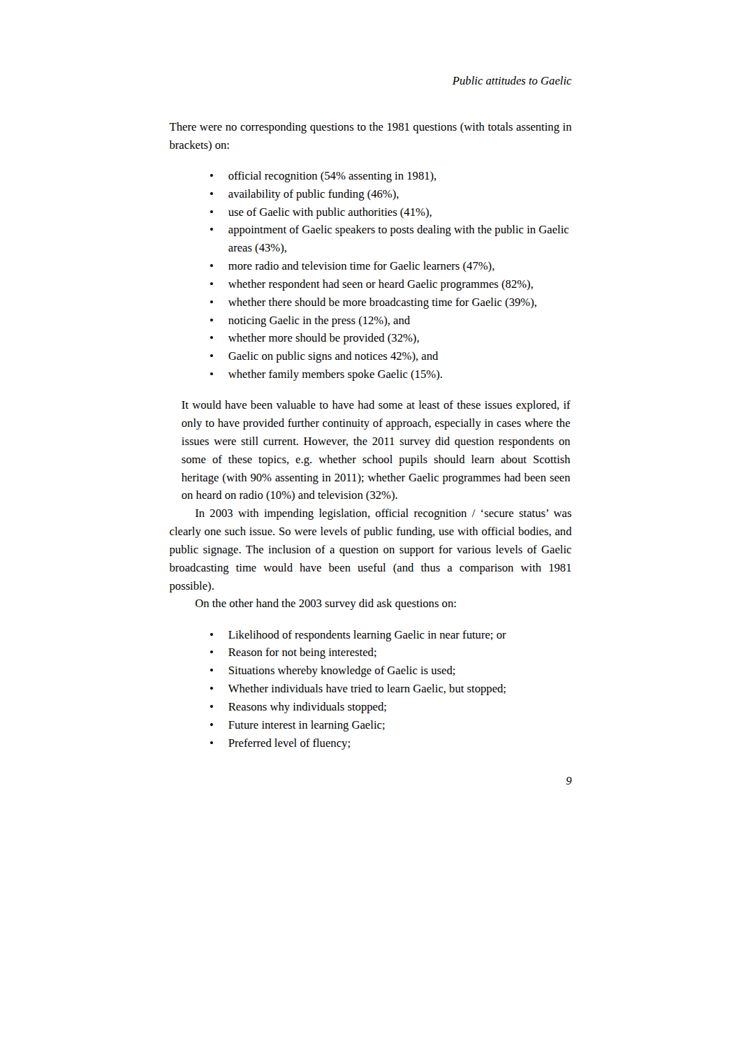Public attitudes to Gaelic
There were no corresponding questions to the 1981 questions (with totals assenting in brackets) on:
official recognition (54% assenting in 1981),
availability of public funding (46%),
use of Gaelic with public authorities (41%),
appointment of Gaelic speakers to posts dealing with the public in Gaelic areas (43%),
more radio and television time for Gaelic learners (47%),
whether respondent had seen or heard Gaelic programmes (82%),
whether there should be more broadcasting time for Gaelic (39%),
noticing Gaelic in the press (12%), and
whether more should be provided (32%),
Gaelic on public signs and notices 42%), and
whether family members spoke Gaelic (15%).
It would have been valuable to have had some at least of these issues explored, if only to have provided further continuity of approach, especially in cases where the issues were still current. However, the 2011 survey did question respondents on some of these topics, e.g. whether school pupils should learn about Scottish heritage (with 90% assenting in 2011); whether Gaelic programmes had been seen on heard on radio (10%) and television (32%).
In 2003 with impending legislation, official recognition / ‘secure status’ was clearly one such issue. So were levels of public funding, use with official bodies, and public signage. The inclusion of a question on support for various levels of Gaelic broadcasting time would have been useful (and thus a comparison with 1981 possible).
On the other hand the 2003 survey did ask questions on:
Likelihood of respondents learning Gaelic in near future; or
Reason for not being interested;
Situations whereby knowledge of Gaelic is used;
Whether individuals have tried to learn Gaelic, but stopped;
Reasons why individuals stopped;
Future interest in learning Gaelic;
Preferred level of fluency;
9